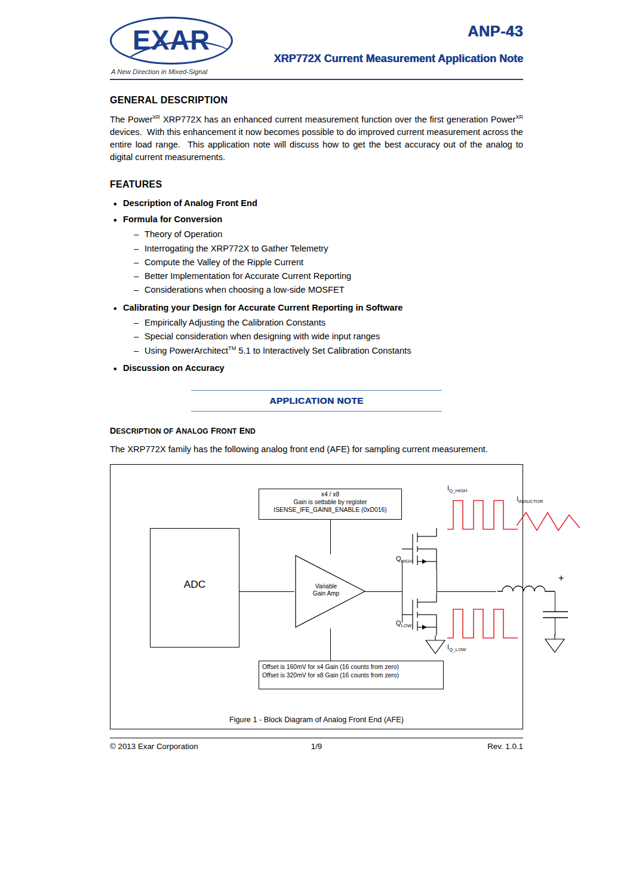EXAR
A New Direction in Mixed-Signal
ANP-43
XRP772X Current Measurement Application Note
GENERAL DESCRIPTION
The PowerXR XRP772X has an enhanced current measurement function over the first generation PowerXR devices. With this enhancement it now becomes possible to do improved current measurement across the entire load range. This application note will discuss how to get the best accuracy out of the analog to digital current measurements.
FEATURES
Description of Analog Front End
Formula for Conversion
Theory of Operation
Interrogating the XRP772X to Gather Telemetry
Compute the Valley of the Ripple Current
Better Implementation for Accurate Current Reporting
Considerations when choosing a low-side MOSFET
Calibrating your Design for Accurate Current Reporting in Software
Empirically Adjusting the Calibration Constants
Special consideration when designing with wide input ranges
Using PowerArchitectTM 5.1 to Interactively Set Calibration Constants
Discussion on Accuracy
APPLICATION NOTE
DESCRIPTION OF ANALOG FRONT END
The XRP772X family has the following analog front end (AFE) for sampling current measurement.
ADC
x4 / x8
Gain is settable by register
ISENSE_IFE_GAIN8_ENABLE (0xD016)
Offset is 160mV for x4 Gain (16 counts from zero)
Offset is 320mV for x8 Gain (16 counts from zero)
Variable
Gain Amp
QHIGH
QLOW
+
IQ_HIGH
IQ_LOW
IINDUCTOR
Figure 1 - Block Diagram of Analog Front End (AFE)
© 2013 Exar Corporation
1/9
Rev. 1.0.1